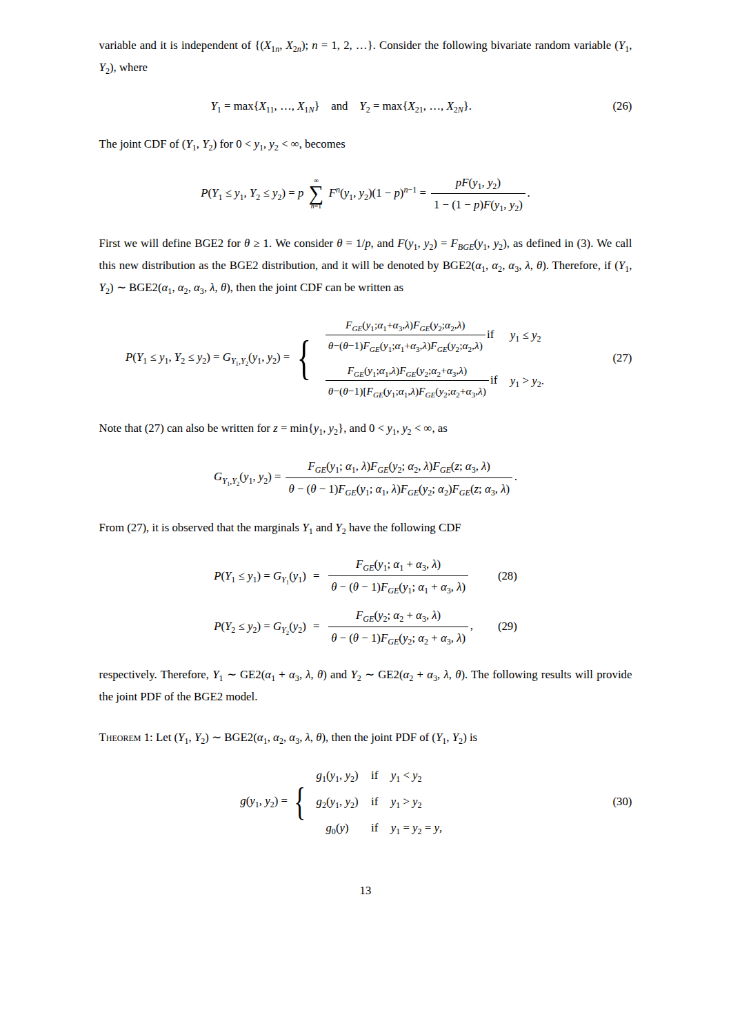variable and it is independent of {(X1n, X2n); n = 1, 2, …}. Consider the following bivariate random variable (Y1, Y2), where
Y1 = max{X11, …, X1N} and Y2 = max{X21, …, X2N}.
(26)
The joint CDF of (Y1, Y2) for 0 < y1, y2 < ∞, becomes
P(Y1 ≤ y1, Y2 ≤ y2) = p ∞∑n=1 Fn(y1, y2)(1 − p)n−1 = pF(y1, y2) 1 − (1 − p)F(y1, y2) .
First we will define BGE2 for θ ≥ 1. We consider θ = 1/p, and F(y1, y2) = FBGE(y1, y2), as defined in (3). We call this new distribution as the BGE2 distribution, and it will be denoted by BGE2(α1, α2, α3, λ, θ). Therefore, if (Y1, Y2) ∼ BGE2(α1, α2, α3, λ, θ), then the joint CDF can be written as
P(Y1 ≤ y1, Y2 ≤ y2) = GY1,Y2(y1, y2) = { FGE(y1;α1+α3,λ)FGE(y2;α2,λ) θ−(θ−1)FGE(y1;α1+α3,λ)FGE(y2;α2,λ) if y1 ≤ y2 FGE(y1;α1,λ)FGE(y2;α2+α3,λ) θ−(θ−1)[FGE(y1;α1,λ)FGE(y2;α2+α3,λ) if y1 > y2.
(27)
Note that (27) can also be written for z = min{y1, y2}, and 0 < y1, y2 < ∞, as
GY1,Y2(y1, y2) = FGE(y1; α1, λ)FGE(y2; α2, λ)FGE(z; α3, λ) θ − (θ − 1)FGE(y1; α1, λ)FGE(y2; α2)FGE(z; α3, λ) .
From (27), it is observed that the marginals Y1 and Y2 have the following CDF
P(Y1 ≤ y1) = GY1(y1)
=
FGE(y1; α1 + α3, λ) θ − (θ − 1)FGE(y1; α1 + α3, λ)
(28)
P(Y2 ≤ y2) = GY2(y2)
=
FGE(y2; α2 + α3, λ) θ − (θ − 1)FGE(y2; α2 + α3, λ) ,
(29)
respectively. Therefore, Y1 ∼ GE2(α1 + α3, λ, θ) and Y2 ∼ GE2(α2 + α3, λ, θ). The following results will provide the joint PDF of the BGE2 model.
Theorem 1: Let (Y1, Y2) ∼ BGE2(α1, α2, α3, λ, θ), then the joint PDF of (Y1, Y2) is
g(y1, y2) = { g1(y1, y2) if y1 < y2 g2(y1, y2) if y1 > y2 g0(y) if y1 = y2 = y,
(30)
13